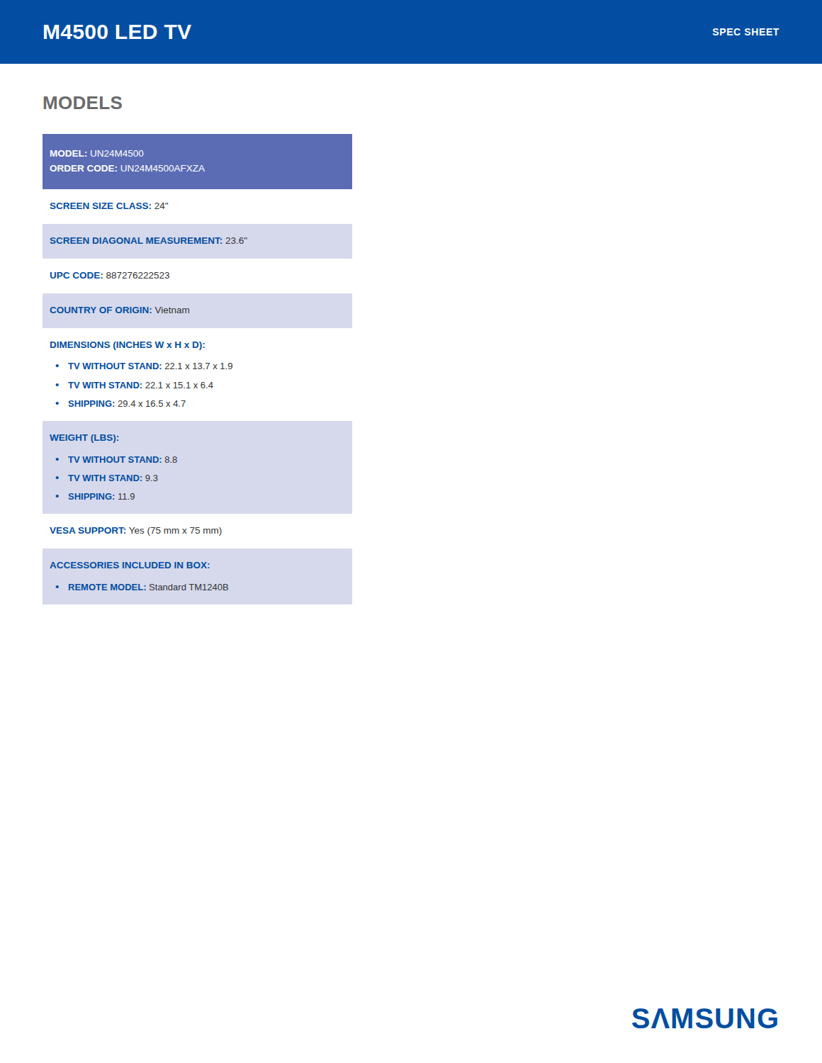M4500 LED TV
SPEC SHEET
MODELS
MODEL: UN24M4500
ORDER CODE: UN24M4500AFXZA
SCREEN SIZE CLASS: 24"
SCREEN DIAGONAL MEASUREMENT: 23.6"
UPC CODE: 887276222523
COUNTRY OF ORIGIN: Vietnam
DIMENSIONS (INCHES W x H x D):
TV WITHOUT STAND: 22.1 x 13.7 x 1.9
TV WITH STAND: 22.1 x 15.1 x 6.4
SHIPPING: 29.4 x 16.5 x 4.7
WEIGHT (LBS):
TV WITHOUT STAND: 8.8
TV WITH STAND: 9.3
SHIPPING: 11.9
VESA SUPPORT: Yes (75 mm x 75 mm)
ACCESSORIES INCLUDED IN BOX:
REMOTE MODEL: Standard TM1240B
SΛMSUNG